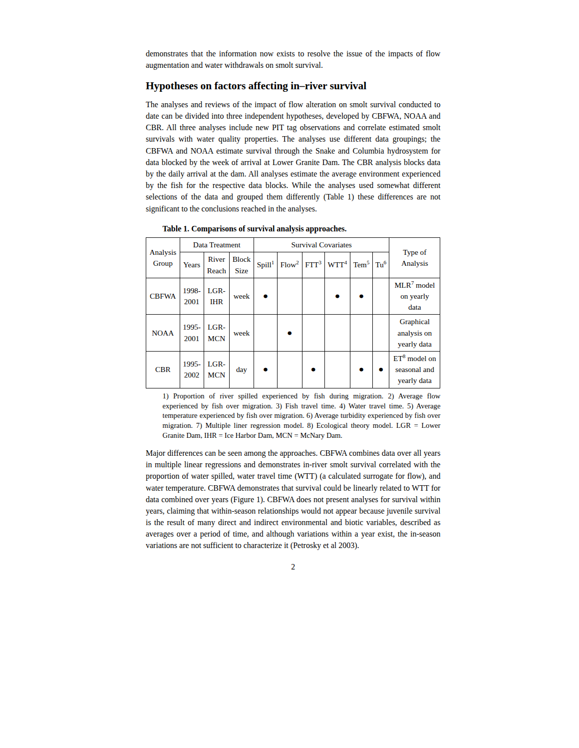demonstrates that the information now exists to resolve the issue of the impacts of flow augmentation and water withdrawals on smolt survival.
Hypotheses on factors affecting in–river survival
The analyses and reviews of the impact of flow alteration on smolt survival conducted to date can be divided into three independent hypotheses, developed by CBFWA, NOAA and CBR. All three analyses include new PIT tag observations and correlate estimated smolt survivals with water quality properties. The analyses use different data groupings; the CBFWA and NOAA estimate survival through the Snake and Columbia hydrosystem for data blocked by the week of arrival at Lower Granite Dam. The CBR analysis blocks data by the daily arrival at the dam. All analyses estimate the average environment experienced by the fish for the respective data blocks. While the analyses used somewhat different selections of the data and grouped them differently (Table 1) these differences are not significant to the conclusions reached in the analyses.
Table 1. Comparisons of survival analysis approaches.
| Analysis Group | Data Treatment | Survival Covariates | Type of Analysis |
| Years | River Reach | Block Size | Spill 1 | Flow 2 | FTT 3 | WTT 4 | Tem 5 | Tu 6 |
| CBFWA | 1998- 2001 | LGR- IHR | week | ● | | | ● | ● | | MLR 7 model on yearly data |
| NOAA | 1995- 2001 | LGR- MCN | week | | ● | | | | | Graphical analysis on yearly data |
| CBR | 1995- 2002 | LGR- MCN | day | ● | | ● | | ● | ● | ET 8 model on seasonal and yearly data |
1) Proportion of river spilled experienced by fish during migration. 2) Average flow experienced by fish over migration. 3) Fish travel time. 4) Water travel time. 5) Average temperature experienced by fish over migration. 6) Average turbidity experienced by fish over migration. 7) Multiple liner regression model. 8) Ecological theory model. LGR = Lower Granite Dam, IHR = Ice Harbor Dam, MCN = McNary Dam.
Major differences can be seen among the approaches. CBFWA combines data over all years in multiple linear regressions and demonstrates in-river smolt survival correlated with the proportion of water spilled, water travel time (WTT) (a calculated surrogate for flow), and water temperature. CBFWA demonstrates that survival could be linearly related to WTT for data combined over years (Figure 1). CBFWA does not present analyses for survival within years, claiming that within-season relationships would not appear because juvenile survival is the result of many direct and indirect environmental and biotic variables, described as averages over a period of time, and although variations within a year exist, the in-season variations are not sufficient to characterize it (Petrosky et al 2003).
2